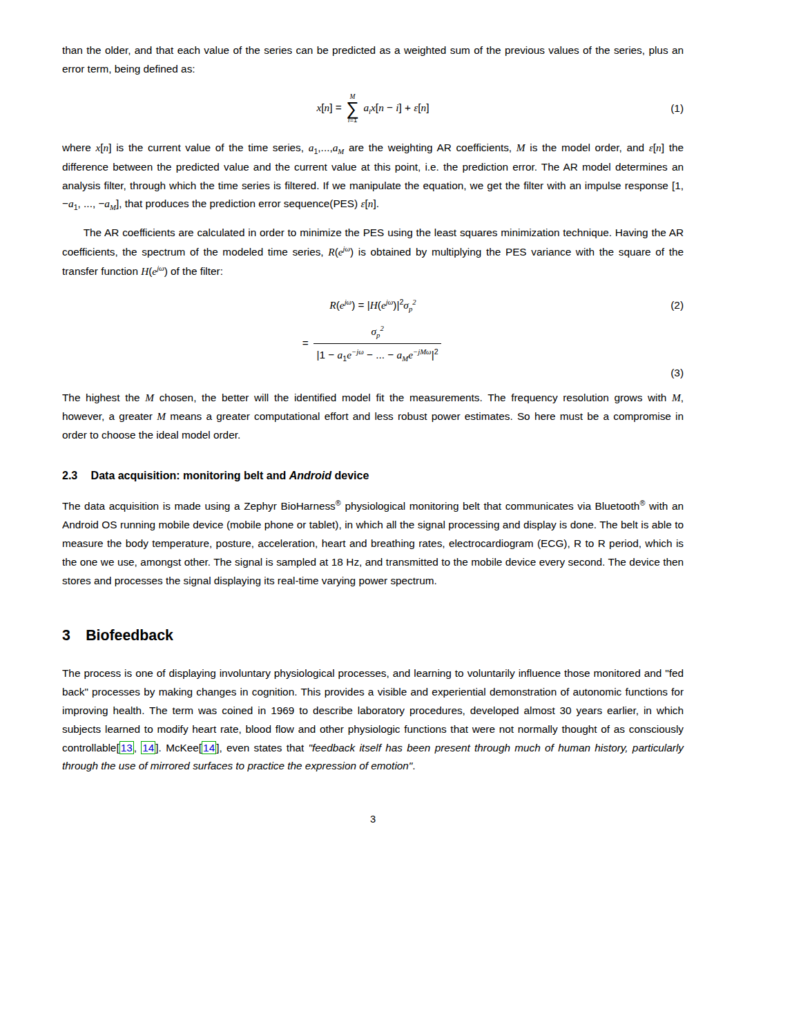than the older, and that each value of the series can be predicted as a weighted sum of the previous values of the series, plus an error term, being defined as:
x[n] = M ∑ i=1 aix[n − i] + ε[n]
(1)
where x[n] is the current value of the time series, a1,...,aM are the weighting AR coefficients, M is the model order, and ε[n] the difference between the predicted value and the current value at this point, i.e. the prediction error. The AR model determines an analysis filter, through which the time series is filtered. If we manipulate the equation, we get the filter with an impulse response [1, −a1, ..., −aM], that produces the prediction error sequence(PES) ε[n].
The AR coefficients are calculated in order to minimize the PES using the least squares minimization technique. Having the AR coefficients, the spectrum of the modeled time series, R(ejω) is obtained by multiplying the PES variance with the square of the transfer function H(ejω) of the filter:
R(ejω) = |H(ejω)|2σp2
(2)
= σp2 |1 − a1e−jω − ... − aMe−jMω|2
(3)
The highest the M chosen, the better will the identified model fit the measurements. The frequency resolution grows with M, however, a greater M means a greater computational effort and less robust power estimates. So here must be a compromise in order to choose the ideal model order.
2.3 Data acquisition: monitoring belt and Android device
The data acquisition is made using a Zephyr BioHarness® physiological monitoring belt that communicates via Bluetooth® with an Android OS running mobile device (mobile phone or tablet), in which all the signal processing and display is done. The belt is able to measure the body temperature, posture, acceleration, heart and breathing rates, electrocardiogram (ECG), R to R period, which is the one we use, amongst other. The signal is sampled at 18 Hz, and transmitted to the mobile device every second. The device then stores and processes the signal displaying its real-time varying power spectrum.
3 Biofeedback
The process is one of displaying involuntary physiological processes, and learning to voluntarily influence those monitored and "fed back" processes by making changes in cognition. This provides a visible and experiential demonstration of autonomic functions for improving health. The term was coined in 1969 to describe laboratory procedures, developed almost 30 years earlier, in which subjects learned to modify heart rate, blood flow and other physiologic functions that were not normally thought of as consciously controllable[13, 14]. McKee[14], even states that "feedback itself has been present through much of human history, particularly through the use of mirrored surfaces to practice the expression of emotion".
3